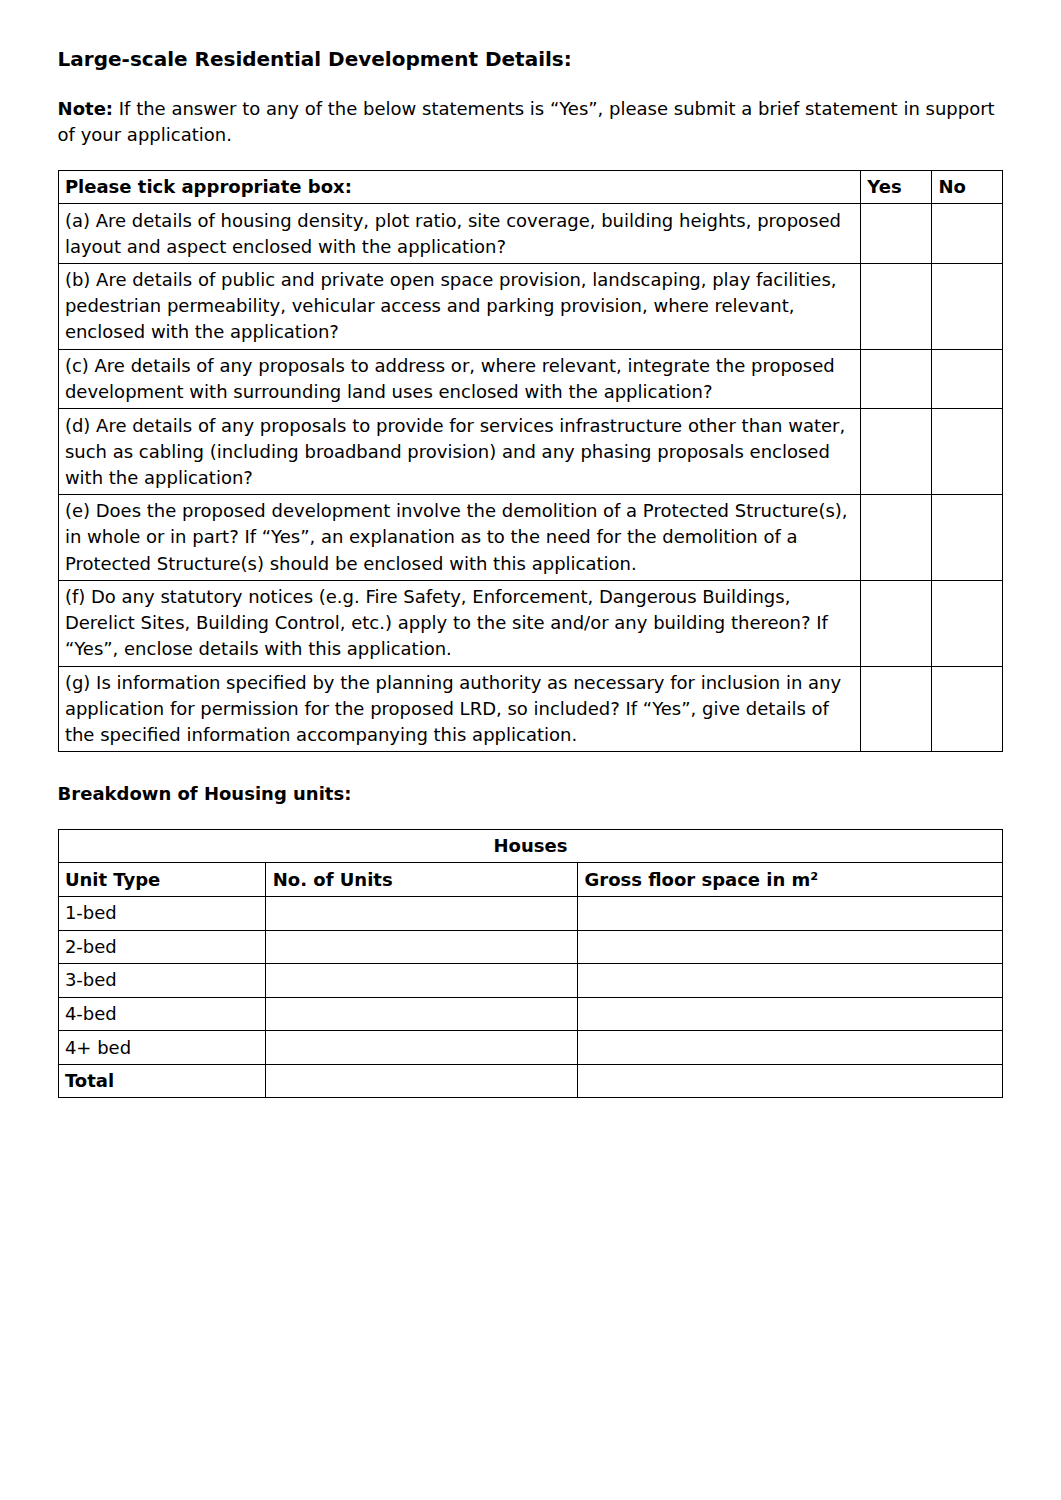Large-scale Residential Development Details:
Note: If the answer to any of the below statements is “Yes”, please submit a brief statement in support of your application.
| Please tick appropriate box: | Yes | No |
| --- | --- | --- |
| (a) Are details of housing density, plot ratio, site coverage, building heights, proposed layout and aspect enclosed with the application? | | |
| (b) Are details of public and private open space provision, landscaping, play facilities, pedestrian permeability, vehicular access and parking provision, where relevant, enclosed with the application? | | |
| (c) Are details of any proposals to address or, where relevant, integrate the proposed development with surrounding land uses enclosed with the application? | | |
| (d) Are details of any proposals to provide for services infrastructure other than water, such as cabling (including broadband provision) and any phasing proposals enclosed with the application? | | |
| (e) Does the proposed development involve the demolition of a Protected Structure(s), in whole or in part? If “Yes”, an explanation as to the need for the demolition of a Protected Structure(s) should be enclosed with this application. | | |
| (f) Do any statutory notices (e.g. Fire Safety, Enforcement, Dangerous Buildings, Derelict Sites, Building Control, etc.) apply to the site and/or any building thereon? If “Yes”, enclose details with this application. | | |
| (g) Is information specified by the planning authority as necessary for inclusion in any application for permission for the proposed LRD, so included? If “Yes”, give details of the specified information accompanying this application. | | |
Breakdown of Housing units:
| Houses |
| --- |
| Unit Type | No. of Units | Gross floor space in m² |
| 1-bed | | |
| 2-bed | | |
| 3-bed | | |
| 4-bed | | |
| 4+ bed | | |
| Total | | |